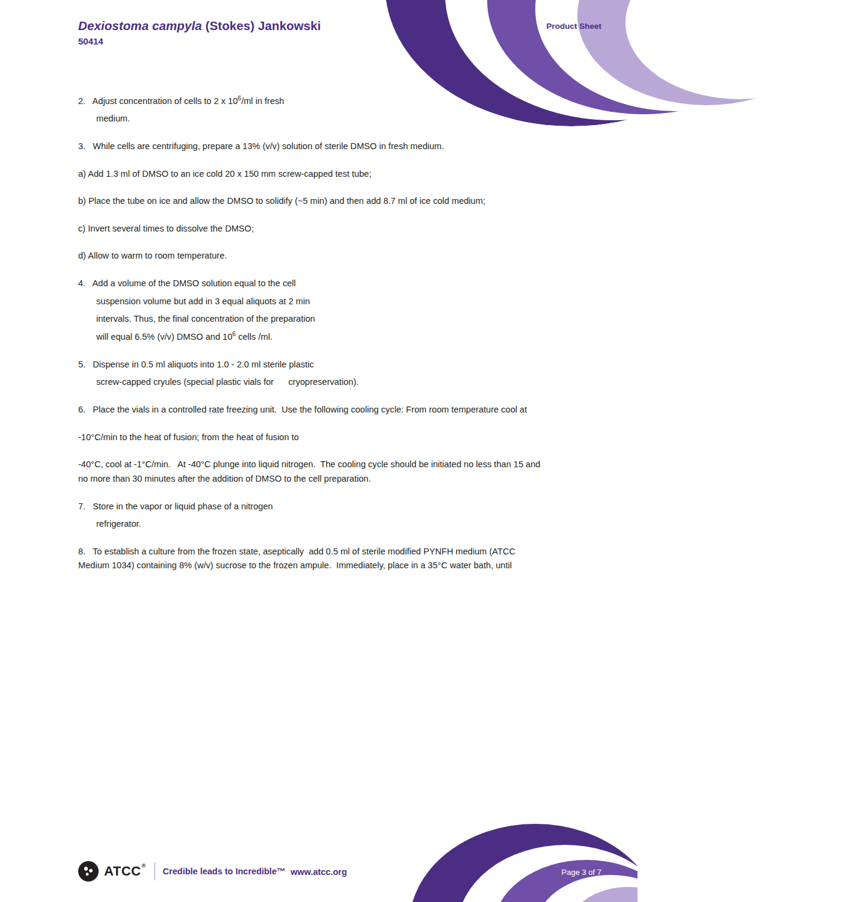Product Sheet
Dexiostoma campyla (Stokes) Jankowski
50414
2. Adjust concentration of cells to 2 x 106/ml in fresh
medium.
3. While cells are centrifuging, prepare a 13% (v/v) solution of sterile DMSO in fresh medium.
a) Add 1.3 ml of DMSO to an ice cold 20 x 150 mm screw-capped test tube;
b) Place the tube on ice and allow the DMSO to solidify (~5 min) and then add 8.7 ml of ice cold medium;
c) Invert several times to dissolve the DMSO;
d) Allow to warm to room temperature.
4. Add a volume of the DMSO solution equal to the cell
suspension volume but add in 3 equal aliquots at 2 min
intervals. Thus, the final concentration of the preparation
will equal 6.5% (v/v) DMSO and 106 cells /ml.
5. Dispense in 0.5 ml aliquots into 1.0 - 2.0 ml sterile plastic
screw-capped cryules (special plastic vials for cryopreservation).
6. Place the vials in a controlled rate freezing unit. Use the following cooling cycle: From room temperature cool at
-10°C/min to the heat of fusion; from the heat of fusion to
-40°C, cool at -1°C/min. At -40°C plunge into liquid nitrogen. The cooling cycle should be initiated no less than 15 and no more than 30 minutes after the addition of DMSO to the cell preparation.
7. Store in the vapor or liquid phase of a nitrogen
refrigerator.
8. To establish a culture from the frozen state, aseptically add 0.5 ml of sterile modified PYNFH medium (ATCC Medium 1034) containing 8% (w/v) sucrose to the frozen ampule. Immediately, place in a 35°C water bath, until
ATCC®
Credible leads to Incredible™
www.atcc.org
Page 3 of 7